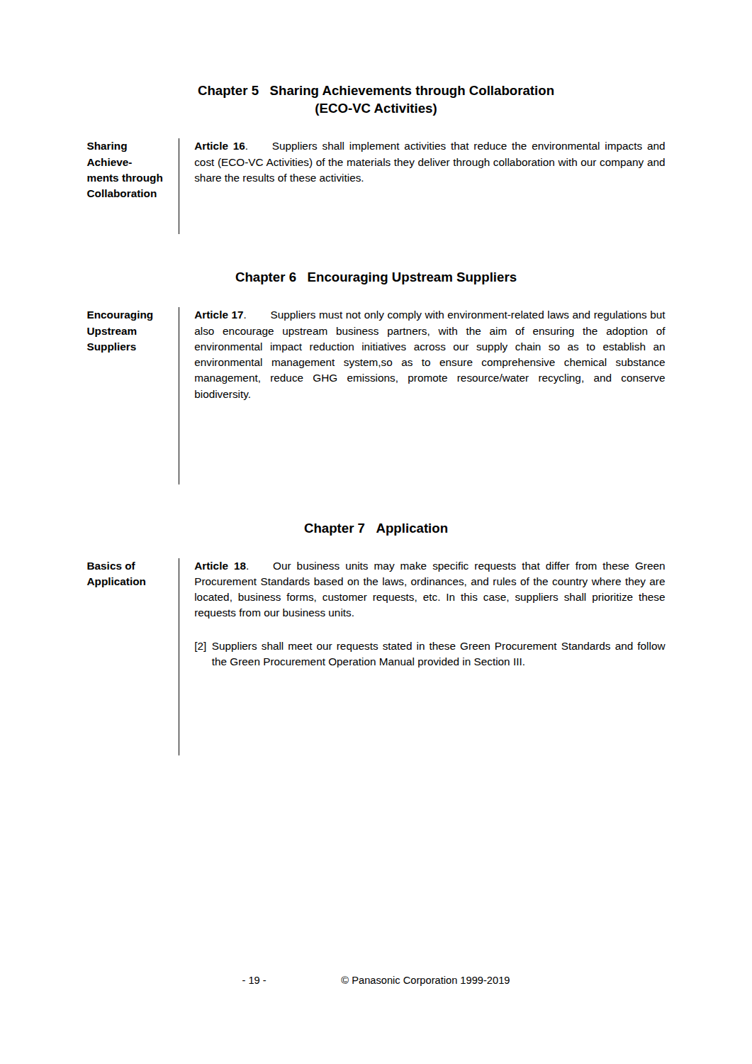Chapter 5 Sharing Achievements through Collaboration
(ECO-VC Activities)
Sharing Achieve-
ments through Collaboration
Article 16. Suppliers shall implement activities that reduce the environmental impacts and cost (ECO-VC Activities) of the materials they deliver through collaboration with our company and share the results of these activities.
Chapter 6 Encouraging Upstream Suppliers
Encouraging Upstream Suppliers
Article 17. Suppliers must not only comply with environment-related laws and regulations but also encourage upstream business partners, with the aim of ensuring the adoption of environmental impact reduction initiatives across our supply chain so as to establish an environmental management system,so as to ensure comprehensive chemical substance management, reduce GHG emissions, promote resource/water recycling, and conserve biodiversity.
Chapter 7 Application
Basics of Application
Article 18. Our business units may make specific requests that differ from these Green Procurement Standards based on the laws, ordinances, and rules of the country where they are located, business forms, customer requests, etc. In this case, suppliers shall prioritize these requests from our business units.
[2]
Suppliers shall meet our requests stated in these Green Procurement Standards and follow the Green Procurement Operation Manual provided in Section III.
- 19 -© Panasonic Corporation 1999-2019